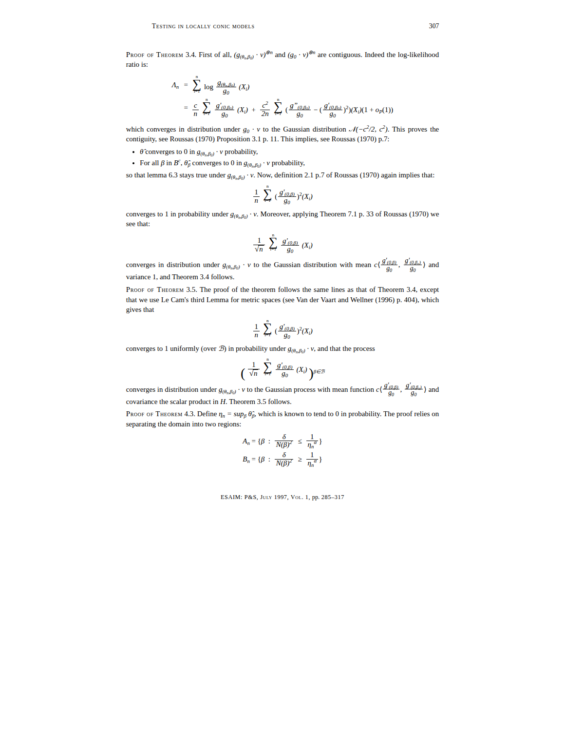Testing in locally conic models 307
Proof of Theorem 3.4. First of all, (g(θn,β0) · ν)⊗n and (g0 · ν)⊗n are contiguous. Indeed the log-likelihood ratio is:
| Λ n | = | n ∑ i=1 log g (θ n ,β 0 ) g 0 (X i ) |
| | = | c n n ∑ i=1 g′ (0,β 0 ) g 0 (X i ) + c 2 2n n ∑ i=1 ( g” (0,β 0 ) g 0 − ( g′ (0,β 0 ) g 0 ) 2 ) (X i ) (1 + o P (1)) |
which converges in distribution under g0 · ν to the Gaussian distribution 𝒩(−c2/2, c2). This proves the contiguity, see Roussas (1970) Proposition 3.1 p. 11. This implies, see Roussas (1970) p.7:
θ̂ converges to 0 in g(θn,β0) · ν probability,
For all β in Bc, θ̂β converges to 0 in g(θn,β0) · ν probability,
so that lemma 6.3 stays true under g(θn,β0) · ν. Now, definition 2.1 p.7 of Roussas (1970) again implies that:
1 n n∑i=1 (g′(0,β) g0)2(Xi)
converges to 1 in probability under g(θn,β0) · ν. Moreover, applying Theorem 7.1 p. 33 of Roussas (1970) we see that:
1 n n∑i=1 g′(0,β) g0 (Xi)
converges in distribution under g(θn,β0) · ν to the Gaussian distribution with mean c⟨g′(0,β) g0, g′(0,β0) g0⟩ and variance 1, and Theorem 3.4 follows.
Proof of Theorem 3.5. The proof of the theorem follows the same lines as that of Theorem 3.4, except that we use Le Cam's third Lemma for metric spaces (see Van der Vaart and Wellner (1996) p. 404), which gives that
1 n n∑i=1 (g′(0,β) g0)2(Xi)
converges to 1 uniformly (over ℬ) in probability under g(θn,β0) · ν, and that the process
( 1 n n∑i=1 g′(0,β) g0 (Xi) )β∈ℬ
converges in distribution under g(θn,β0) · ν to the Gaussian process with mean function c⟨g′(0,β) g0, g′(0,β0) g0⟩ and covariance the scalar product in H. Theorem 3.5 follows.
Proof of Theorem 4.3. Define ηn = supβ θ̂β, which is known to tend to 0 in probability. The proof relies on separating the domain into two regions:
An = {β : δN(β)2 ≤ 1 ηnα}
Bn = {β : δN(β)2 ≥ 1 ηnα}
ESAIM: P&S, July 1997, Vol. 1, pp. 285–317